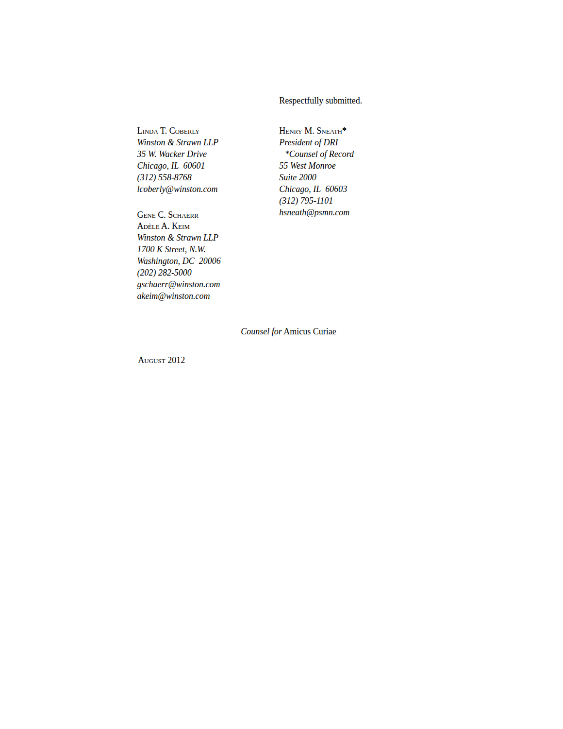Respectfully submitted.
| Linda T. Coberly Winston & Strawn LLP 35 W. Wacker Drive Chicago, IL 60601 (312) 558-8768 lcoberly@winston.com Gene C. Schaerr Adèle A. Keim Winston & Strawn LLP 1700 K Street, N.W. Washington, DC 20006 (202) 282-5000 gschaerr@winston.com akeim@winston.com | Henry M. Sneath * President of DRI *Counsel of Record 55 West Monroe Suite 2000 Chicago, IL 60603 (312) 795-1101 hsneath@psmn.com |
Counsel for Amicus Curiae
August 2012